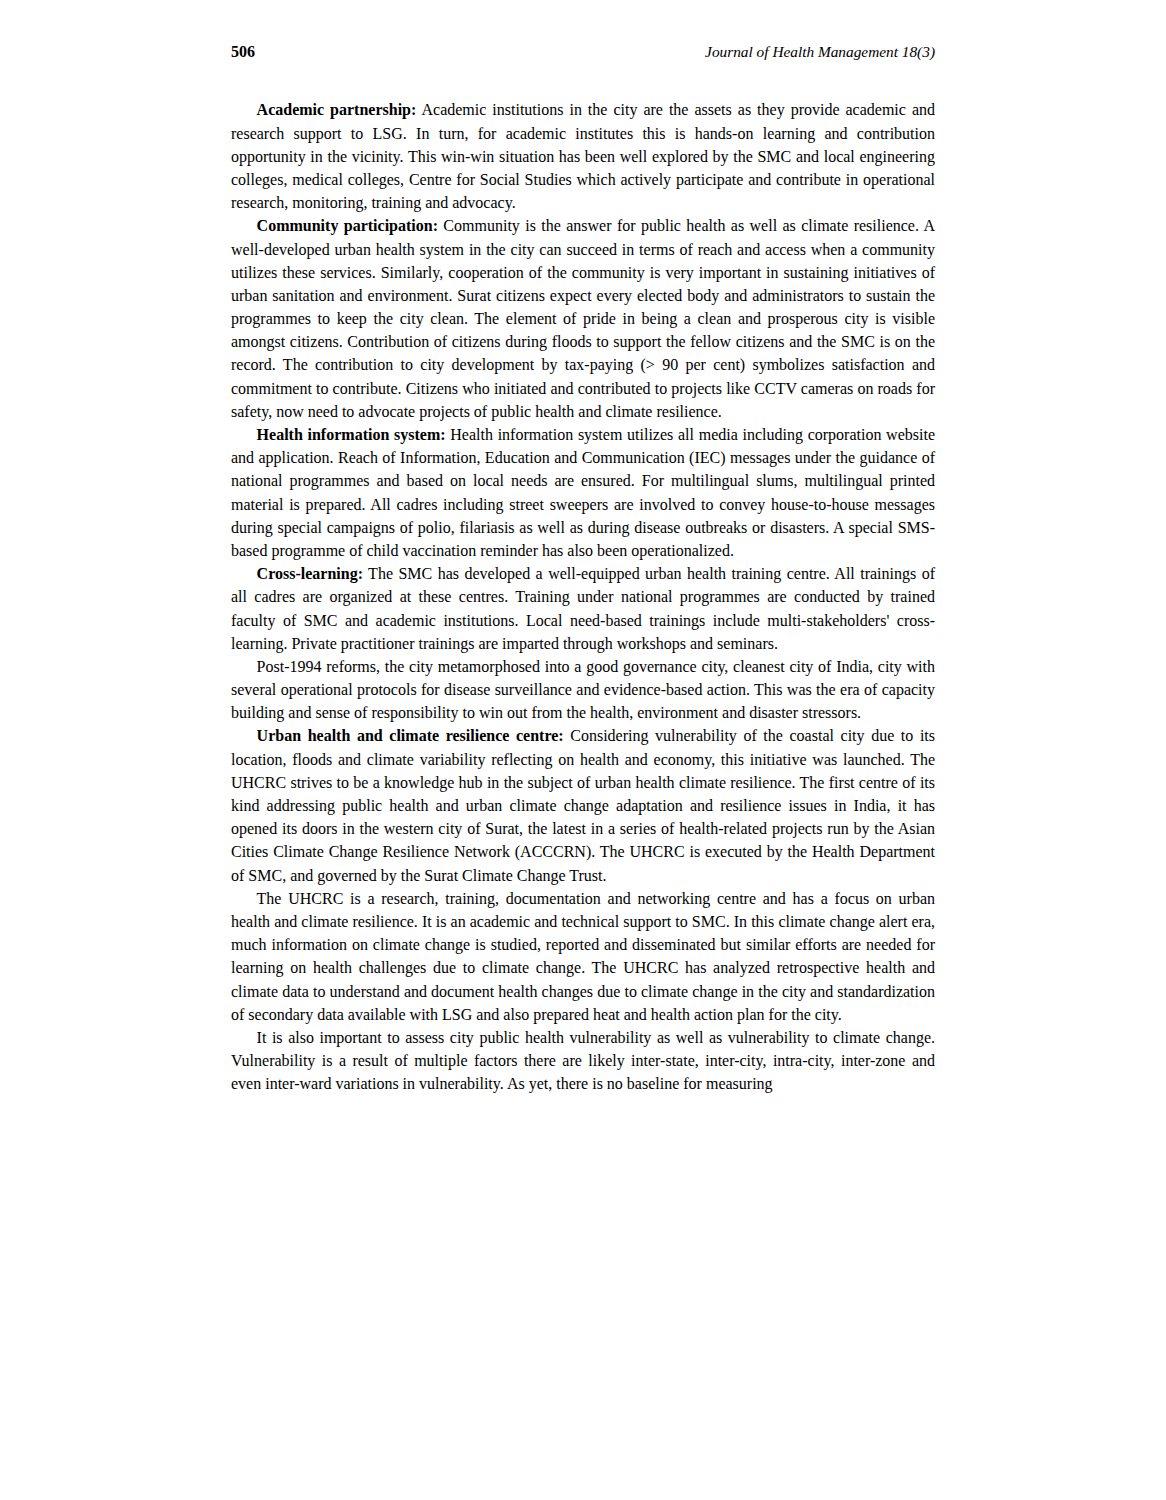506 Journal of Health Management 18(3)
Academic partnership: Academic institutions in the city are the assets as they provide academic and research support to LSG. In turn, for academic institutes this is hands-on learning and contribution opportunity in the vicinity. This win-win situation has been well explored by the SMC and local engineering colleges, medical colleges, Centre for Social Studies which actively participate and contribute in operational research, monitoring, training and advocacy.
Community participation: Community is the answer for public health as well as climate resilience. A well-developed urban health system in the city can succeed in terms of reach and access when a community utilizes these services. Similarly, cooperation of the community is very important in sustaining initiatives of urban sanitation and environment. Surat citizens expect every elected body and administrators to sustain the programmes to keep the city clean. The element of pride in being a clean and prosperous city is visible amongst citizens. Contribution of citizens during floods to support the fellow citizens and the SMC is on the record. The contribution to city development by tax-paying (> 90 per cent) symbolizes satisfaction and commitment to contribute. Citizens who initiated and contributed to projects like CCTV cameras on roads for safety, now need to advocate projects of public health and climate resilience.
Health information system: Health information system utilizes all media including corporation website and application. Reach of Information, Education and Communication (IEC) messages under the guidance of national programmes and based on local needs are ensured. For multilingual slums, multilingual printed material is prepared. All cadres including street sweepers are involved to convey house-to-house messages during special campaigns of polio, filariasis as well as during disease outbreaks or disasters. A special SMS-based programme of child vaccination reminder has also been operationalized.
Cross-learning: The SMC has developed a well-equipped urban health training centre. All trainings of all cadres are organized at these centres. Training under national programmes are conducted by trained faculty of SMC and academic institutions. Local need-based trainings include multi-stakeholders' cross-learning. Private practitioner trainings are imparted through workshops and seminars.
Post-1994 reforms, the city metamorphosed into a good governance city, cleanest city of India, city with several operational protocols for disease surveillance and evidence-based action. This was the era of capacity building and sense of responsibility to win out from the health, environment and disaster stressors.
Urban health and climate resilience centre: Considering vulnerability of the coastal city due to its location, floods and climate variability reflecting on health and economy, this initiative was launched. The UHCRC strives to be a knowledge hub in the subject of urban health climate resilience. The first centre of its kind addressing public health and urban climate change adaptation and resilience issues in India, it has opened its doors in the western city of Surat, the latest in a series of health-related projects run by the Asian Cities Climate Change Resilience Network (ACCCRN). The UHCRC is executed by the Health Department of SMC, and governed by the Surat Climate Change Trust.
The UHCRC is a research, training, documentation and networking centre and has a focus on urban health and climate resilience. It is an academic and technical support to SMC. In this climate change alert era, much information on climate change is studied, reported and disseminated but similar efforts are needed for learning on health challenges due to climate change. The UHCRC has analyzed retrospective health and climate data to understand and document health changes due to climate change in the city and standardization of secondary data available with LSG and also prepared heat and health action plan for the city.
It is also important to assess city public health vulnerability as well as vulnerability to climate change. Vulnerability is a result of multiple factors there are likely inter-state, inter-city, intra-city, inter-zone and even inter-ward variations in vulnerability. As yet, there is no baseline for measuring